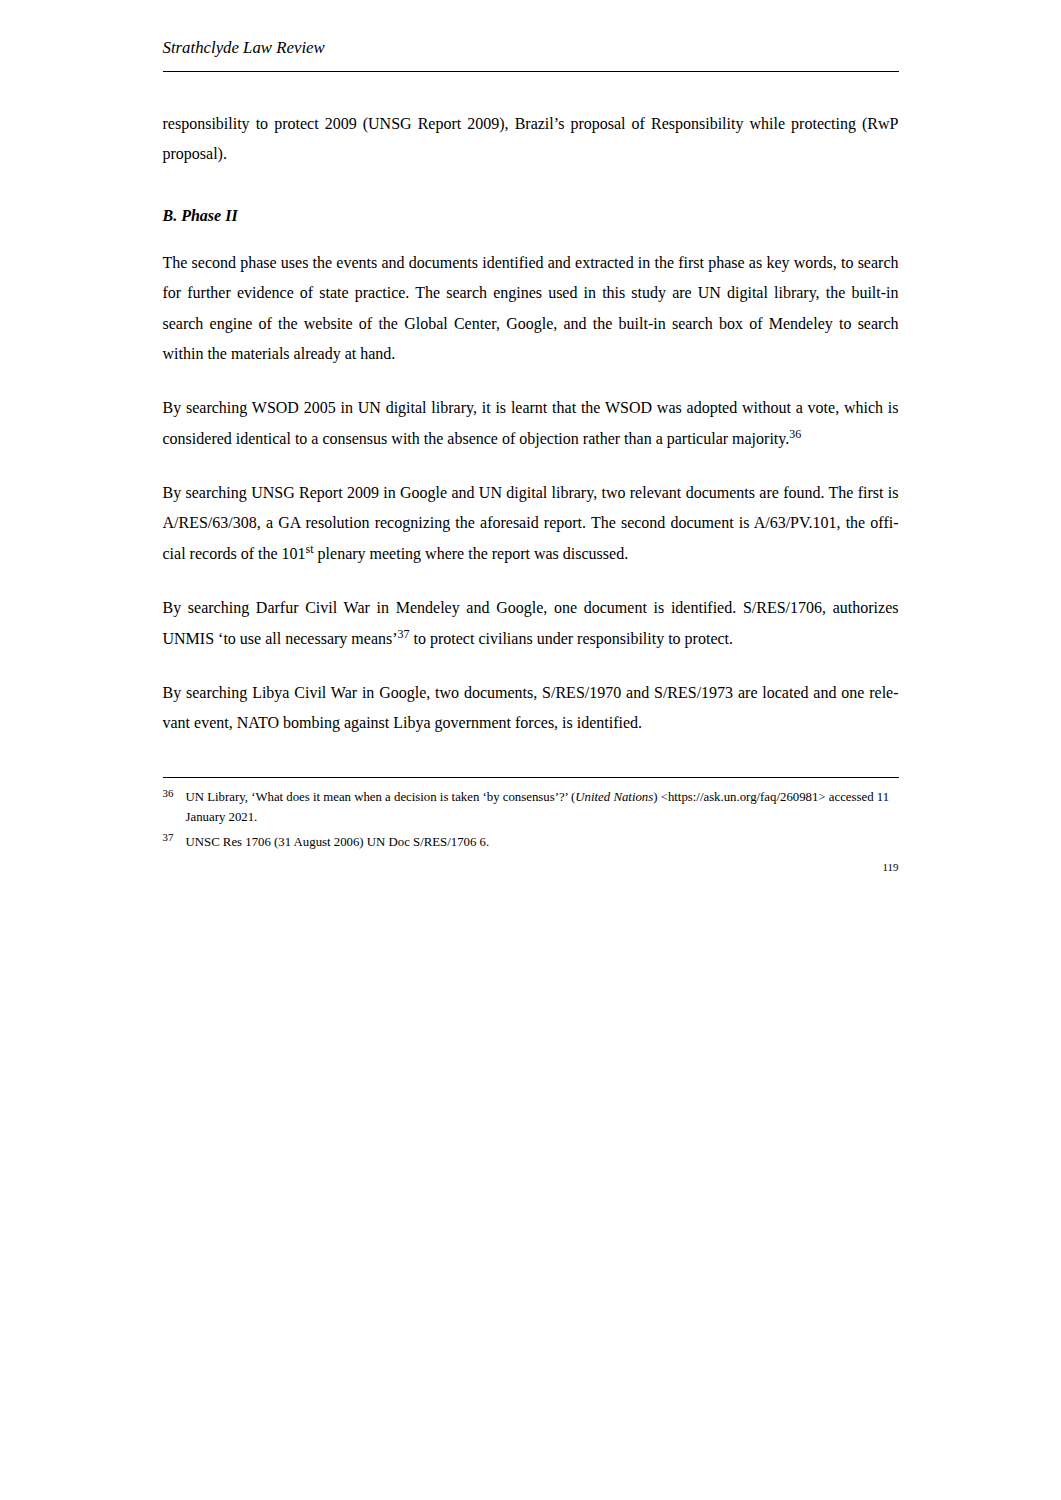Strathclyde Law Review
responsibility to protect 2009 (UNSG Report 2009), Brazil’s proposal of Responsibility while protecting (RwP proposal).
B. Phase II
The second phase uses the events and documents identified and extracted in the first phase as key words, to search for further evidence of state practice. The search engines used in this study are UN digital library, the built-in search engine of the website of the Global Center, Google, and the built-in search box of Mendeley to search within the materials already at hand.
By searching WSOD 2005 in UN digital library, it is learnt that the WSOD was adopted without a vote, which is considered identical to a consensus with the absence of objection rather than a particular majority.36
By searching UNSG Report 2009 in Google and UN digital library, two relevant documents are found. The first is A/RES/63/308, a GA resolution recognizing the aforesaid report. The second document is A/63/PV.101, the official records of the 101st plenary meeting where the report was discussed.
By searching Darfur Civil War in Mendeley and Google, one document is identified. S/RES/1706, authorizes UNMIS ‘to use all necessary means’37 to protect civilians under responsibility to protect.
By searching Libya Civil War in Google, two documents, S/RES/1970 and S/RES/1973 are located and one relevant event, NATO bombing against Libya government forces, is identified.
UN Library, ‘What does it mean when a decision is taken ‘by consensus’?’ (United Nations) <https://ask.un.org/faq/260981> accessed 11 January 2021.
UNSC Res 1706 (31 August 2006) UN Doc S/RES/1706 6.
119